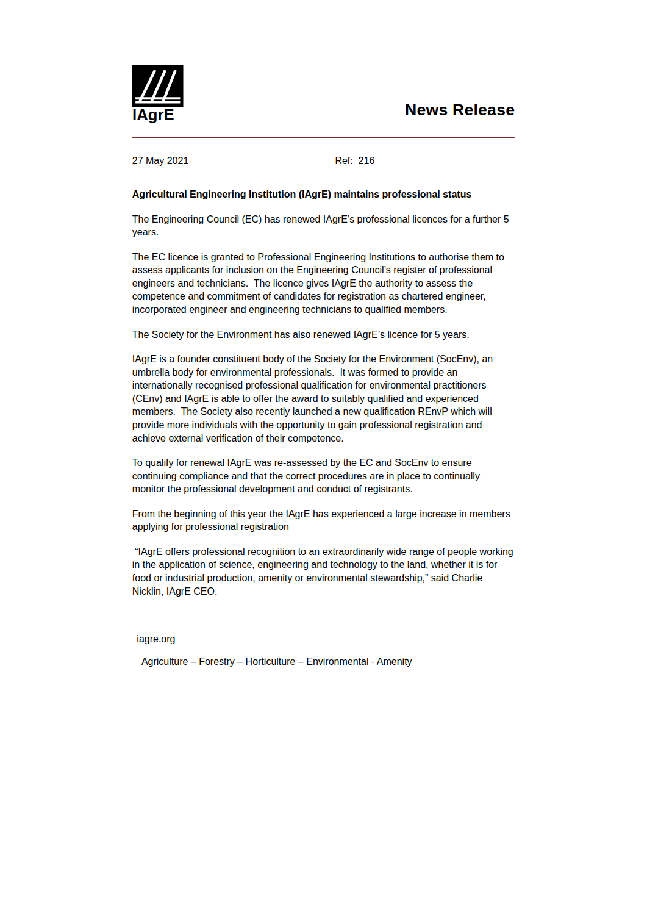IAgrE IAgrE
News Release
27 May 2021
Ref: 216
Agricultural Engineering Institution (IAgrE) maintains professional status
The Engineering Council (EC) has renewed IAgrE’s professional licences for a further 5 years.
The EC licence is granted to Professional Engineering Institutions to authorise them to assess applicants for inclusion on the Engineering Council’s register of professional engineers and technicians. The licence gives IAgrE the authority to assess the competence and commitment of candidates for registration as chartered engineer, incorporated engineer and engineering technicians to qualified members.
The Society for the Environment has also renewed IAgrE’s licence for 5 years.
IAgrE is a founder constituent body of the Society for the Environment (SocEnv), an umbrella body for environmental professionals. It was formed to provide an internationally recognised professional qualification for environmental practitioners (CEnv) and IAgrE is able to offer the award to suitably qualified and experienced members. The Society also recently launched a new qualification REnvP which will provide more individuals with the opportunity to gain professional registration and achieve external verification of their competence.
To qualify for renewal IAgrE was re-assessed by the EC and SocEnv to ensure continuing compliance and that the correct procedures are in place to continually monitor the professional development and conduct of registrants.
From the beginning of this year the IAgrE has experienced a large increase in members applying for professional registration
“IAgrE offers professional recognition to an extraordinarily wide range of people working in the application of science, engineering and technology to the land, whether it is for food or industrial production, amenity or environmental stewardship,” said Charlie Nicklin, IAgrE CEO.
iagre.org
Agriculture – Forestry – Horticulture – Environmental - Amenity